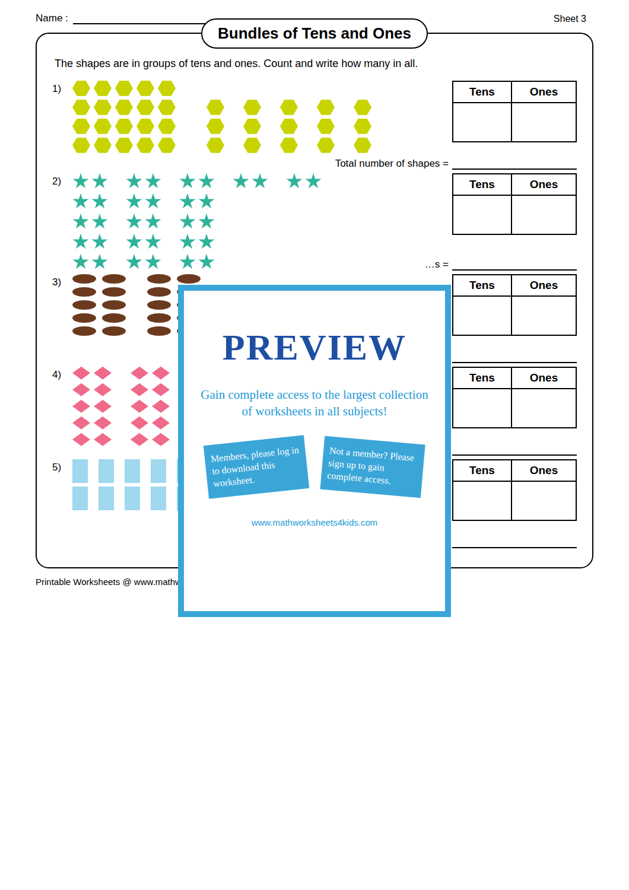Name :
Sheet 3
Bundles of Tens and Ones
The shapes are in groups of tens and ones. Count and write how many in all.
1)
| Tens | Ones |
| --- | --- |
Total number of shapes =
2)
| Tens | Ones |
| --- | --- |
…s =
3)
| Tens | Ones |
| --- | --- |
…s =
4)
| Tens | Ones |
| --- | --- |
Total number of shapes =
5)
| Tens | Ones |
| --- | --- |
Total number of shapes =
PREVIEW
Gain complete access to the largest collection of worksheets in all subjects!
Members, please log in to download this worksheet.
Not a member? Please sign up to gain complete access.
www.mathworksheets4kids.com
Printable Worksheets @ www.mathworksheets4kids.com